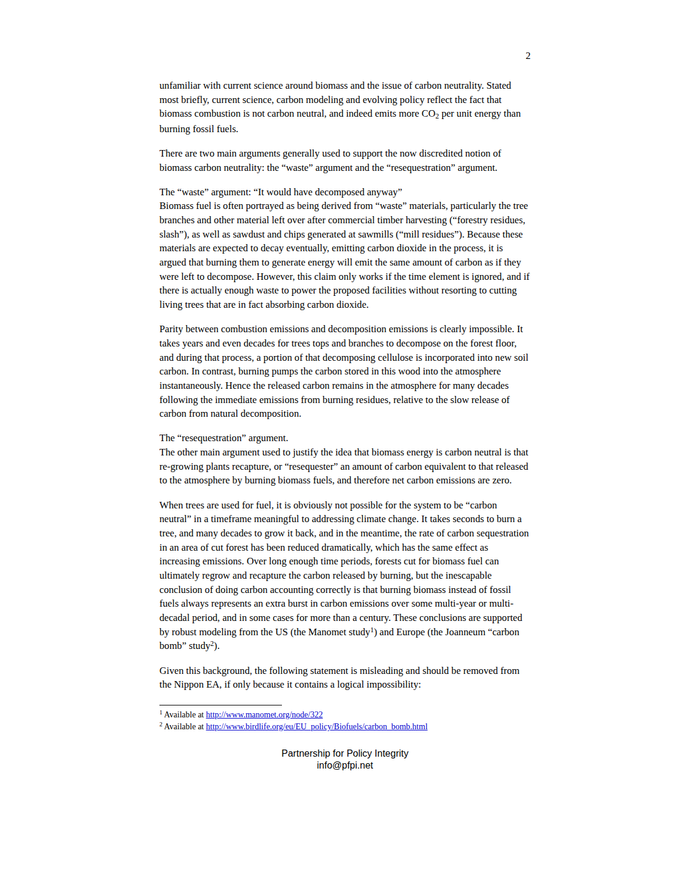2
unfamiliar with current science around biomass and the issue of carbon neutrality. Stated most briefly, current science, carbon modeling and evolving policy reflect the fact that biomass combustion is not carbon neutral, and indeed emits more CO2 per unit energy than burning fossil fuels.
There are two main arguments generally used to support the now discredited notion of biomass carbon neutrality: the “waste” argument and the “resequestration” argument.
The “waste” argument: “It would have decomposed anyway”
Biomass fuel is often portrayed as being derived from “waste” materials, particularly the tree branches and other material left over after commercial timber harvesting (“forestry residues, slash”), as well as sawdust and chips generated at sawmills (“mill residues”). Because these materials are expected to decay eventually, emitting carbon dioxide in the process, it is argued that burning them to generate energy will emit the same amount of carbon as if they were left to decompose. However, this claim only works if the time element is ignored, and if there is actually enough waste to power the proposed facilities without resorting to cutting living trees that are in fact absorbing carbon dioxide.
Parity between combustion emissions and decomposition emissions is clearly impossible. It takes years and even decades for trees tops and branches to decompose on the forest floor, and during that process, a portion of that decomposing cellulose is incorporated into new soil carbon. In contrast, burning pumps the carbon stored in this wood into the atmosphere instantaneously. Hence the released carbon remains in the atmosphere for many decades following the immediate emissions from burning residues, relative to the slow release of carbon from natural decomposition.
The “resequestration” argument.
The other main argument used to justify the idea that biomass energy is carbon neutral is that re-growing plants recapture, or “resequester” an amount of carbon equivalent to that released to the atmosphere by burning biomass fuels, and therefore net carbon emissions are zero.
When trees are used for fuel, it is obviously not possible for the system to be “carbon neutral” in a timeframe meaningful to addressing climate change. It takes seconds to burn a tree, and many decades to grow it back, and in the meantime, the rate of carbon sequestration in an area of cut forest has been reduced dramatically, which has the same effect as increasing emissions. Over long enough time periods, forests cut for biomass fuel can ultimately regrow and recapture the carbon released by burning, but the inescapable conclusion of doing carbon accounting correctly is that burning biomass instead of fossil fuels always represents an extra burst in carbon emissions over some multi-year or multi-decadal period, and in some cases for more than a century. These conclusions are supported by robust modeling from the US (the Manomet study1) and Europe (the Joanneum “carbon bomb” study2).
Given this background, the following statement is misleading and should be removed from the Nippon EA, if only because it contains a logical impossibility:
1 Available at http://www.manomet.org/node/322
2 Available at http://www.birdlife.org/eu/EU_policy/Biofuels/carbon_bomb.html
Partnership for Policy Integrity
info@pfpi.net